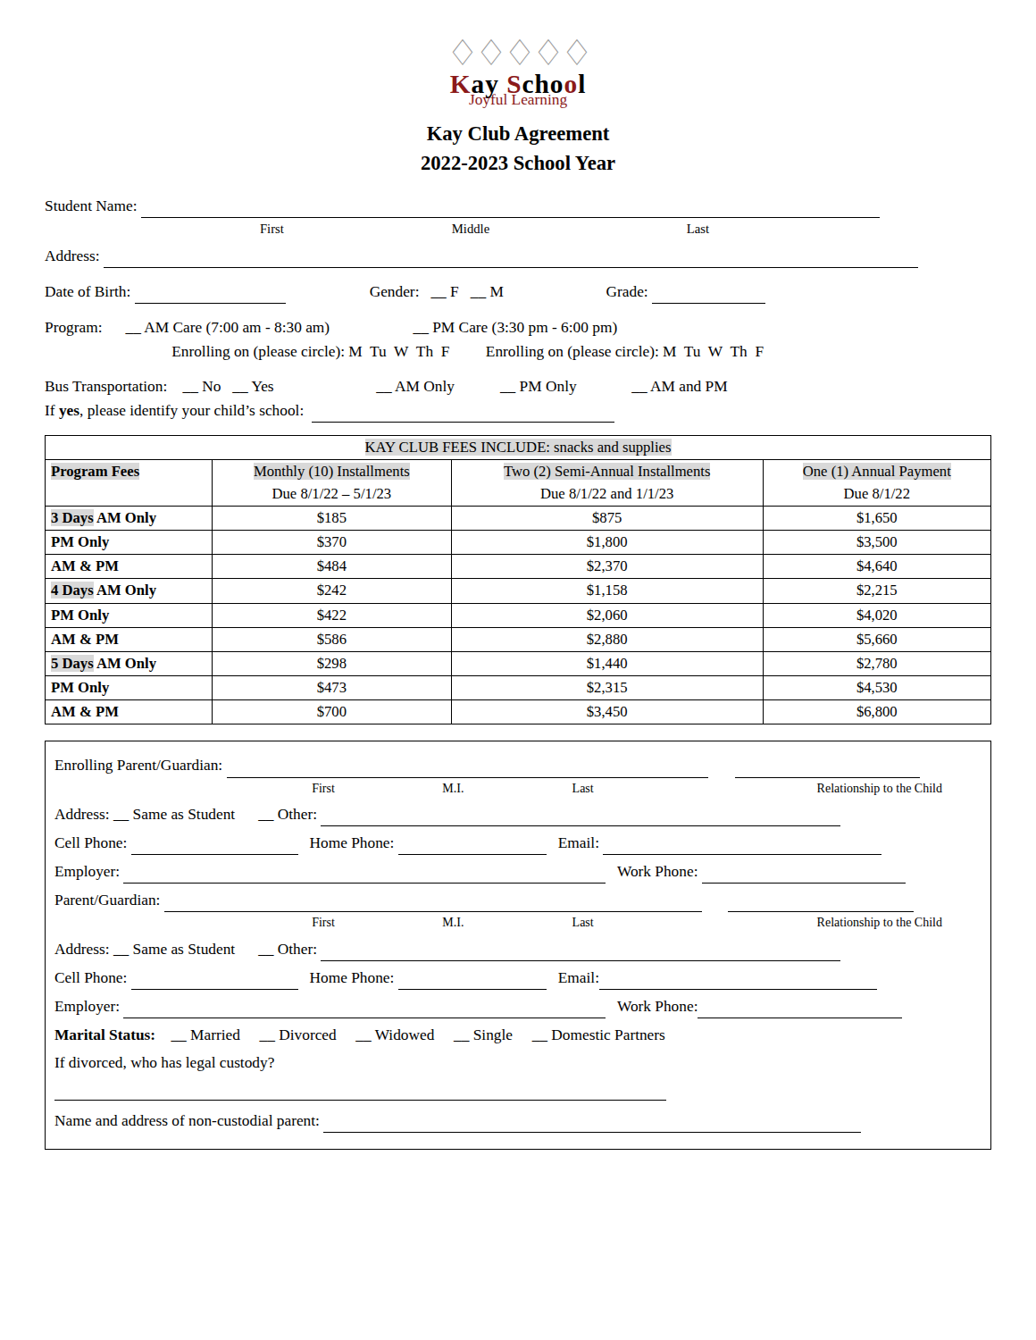♢♢♢♢♢
Kay School
Joyful Learning
Kay Club Agreement2022-2023 School Year
Student Name:
First Middle Last
Address:
Date of Birth: Gender: __ F __ M Grade:
Program: __ AM Care (7:00 am - 8:30 am) __ PM Care (3:30 pm - 6:00 pm)
Enrolling on (please circle): M Tu W Th F Enrolling on (please circle): M Tu W Th F
Bus Transportation: __ No __ Yes __ AM Only __ PM Only __ AM and PM
If yes, please identify your child’s school:
| KAY CLUB FEES INCLUDE: snacks and supplies |
| Program Fees | Monthly (10) Installments Due 8/1/22 – 5/1/23 | Two (2) Semi-Annual Installments Due 8/1/22 and 1/1/23 | One (1) Annual Payment Due 8/1/22 |
| 3 Days AM Only | $185 | $875 | $1,650 |
| PM Only | $370 | $1,800 | $3,500 |
| AM & PM | $484 | $2,370 | $4,640 |
| 4 Days AM Only | $242 | $1,158 | $2,215 |
| PM Only | $422 | $2,060 | $4,020 |
| AM & PM | $586 | $2,880 | $5,660 |
| 5 Days AM Only | $298 | $1,440 | $2,780 |
| PM Only | $473 | $2,315 | $4,530 |
| AM & PM | $700 | $3,450 | $6,800 |
Enrolling Parent/Guardian:
First M.I. Last Relationship to the Child
Address: __ Same as Student __ Other:
Cell Phone: Home Phone: Email:
Employer: Work Phone:
Parent/Guardian:
First M.I. Last Relationship to the Child
Address: __ Same as Student __ Other:
Cell Phone: Home Phone: Email:
Employer: Work Phone:
Marital Status: __ Married __ Divorced __ Widowed __ Single __ Domestic Partners
If divorced, who has legal custody?
Name and address of non-custodial parent: